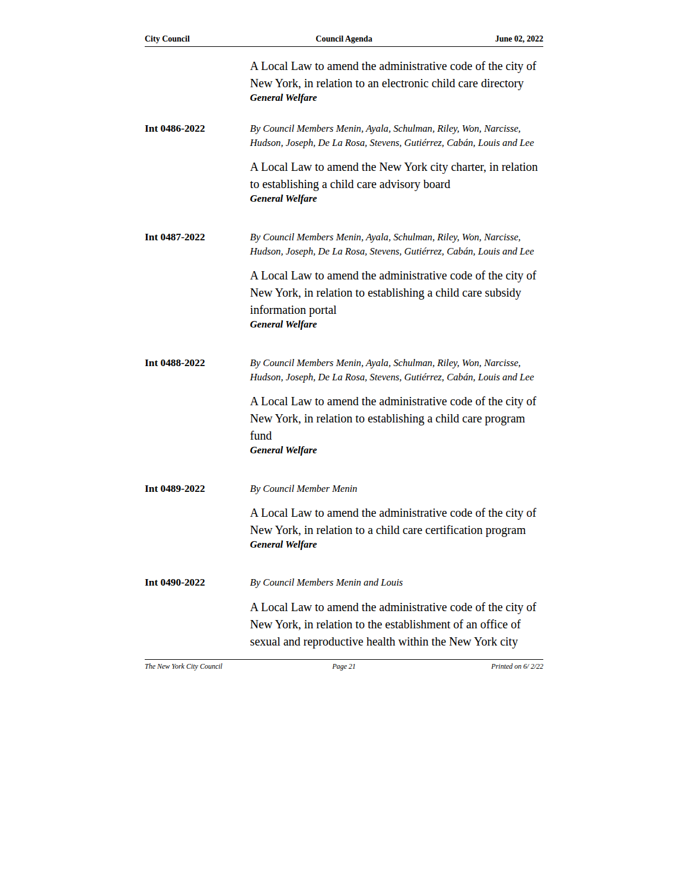City Council
Council Agenda
June 02, 2022
A Local Law to amend the administrative code of the city of New York, in relation to an electronic child care directory
General Welfare
Int 0486-2022
By Council Members Menin, Ayala, Schulman, Riley, Won, Narcisse, Hudson, Joseph, De La Rosa, Stevens, Gutiérrez, Cabán, Louis and Lee
A Local Law to amend the New York city charter, in relation to establishing a child care advisory board
General Welfare
Int 0487-2022
By Council Members Menin, Ayala, Schulman, Riley, Won, Narcisse, Hudson, Joseph, De La Rosa, Stevens, Gutiérrez, Cabán, Louis and Lee
A Local Law to amend the administrative code of the city of New York, in relation to establishing a child care subsidy information portal
General Welfare
Int 0488-2022
By Council Members Menin, Ayala, Schulman, Riley, Won, Narcisse, Hudson, Joseph, De La Rosa, Stevens, Gutiérrez, Cabán, Louis and Lee
A Local Law to amend the administrative code of the city of New York, in relation to establishing a child care program fund
General Welfare
Int 0489-2022
By Council Member Menin
A Local Law to amend the administrative code of the city of New York, in relation to a child care certification program
General Welfare
Int 0490-2022
By Council Members Menin and Louis
A Local Law to amend the administrative code of the city of New York, in relation to the establishment of an office of sexual and reproductive health within the New York city
The New York City Council
Page 21
Printed on 6/ 2/22